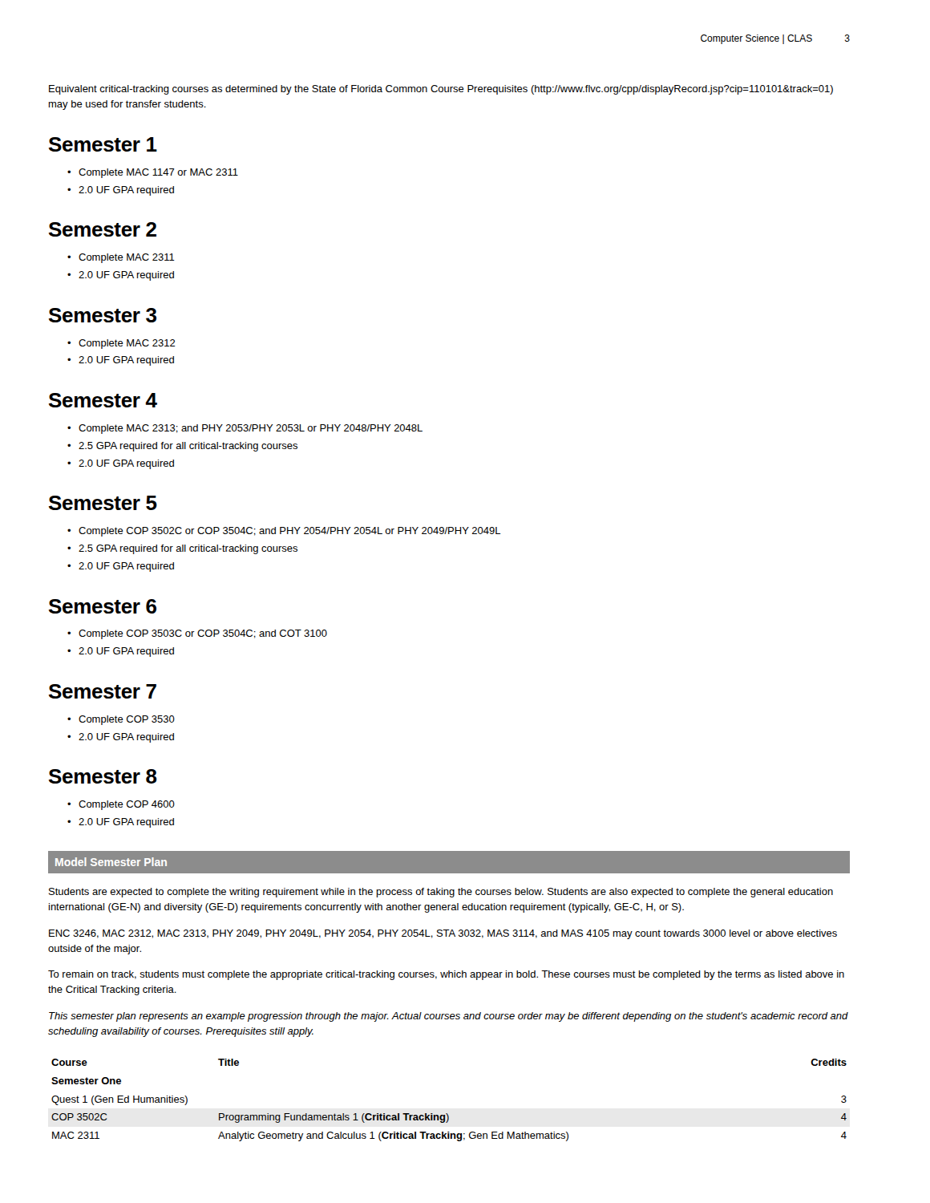Computer Science | CLAS 3
Equivalent critical-tracking courses as determined by the State of Florida Common Course Prerequisites (http://www.flvc.org/cpp/displayRecord.jsp?cip=110101&track=01) may be used for transfer students.
Semester 1
Complete MAC 1147 or MAC 2311
2.0 UF GPA required
Semester 2
Complete MAC 2311
2.0 UF GPA required
Semester 3
Complete MAC 2312
2.0 UF GPA required
Semester 4
Complete MAC 2313; and PHY 2053/PHY 2053L or PHY 2048/PHY 2048L
2.5 GPA required for all critical-tracking courses
2.0 UF GPA required
Semester 5
Complete COP 3502C or COP 3504C; and PHY 2054/PHY 2054L or PHY 2049/PHY 2049L
2.5 GPA required for all critical-tracking courses
2.0 UF GPA required
Semester 6
Complete COP 3503C or COP 3504C; and COT 3100
2.0 UF GPA required
Semester 7
Complete COP 3530
2.0 UF GPA required
Semester 8
Complete COP 4600
2.0 UF GPA required
Model Semester Plan
Students are expected to complete the writing requirement while in the process of taking the courses below. Students are also expected to complete the general education international (GE-N) and diversity (GE-D) requirements concurrently with another general education requirement (typically, GE-C, H, or S).
ENC 3246, MAC 2312, MAC 2313, PHY 2049, PHY 2049L, PHY 2054, PHY 2054L, STA 3032, MAS 3114, and MAS 4105 may count towards 3000 level or above electives outside of the major.
To remain on track, students must complete the appropriate critical-tracking courses, which appear in bold. These courses must be completed by the terms as listed above in the Critical Tracking criteria.
This semester plan represents an example progression through the major. Actual courses and course order may be different depending on the student's academic record and scheduling availability of courses. Prerequisites still apply.
| Course | Title | Credits |
| --- | --- | --- |
| Semester One |
| Quest 1 (Gen Ed Humanities) | 3 |
| COP 3502C | Programming Fundamentals 1 ( Critical Tracking ) | 4 |
| MAC 2311 | Analytic Geometry and Calculus 1 ( Critical Tracking ; Gen Ed Mathematics) | 4 |